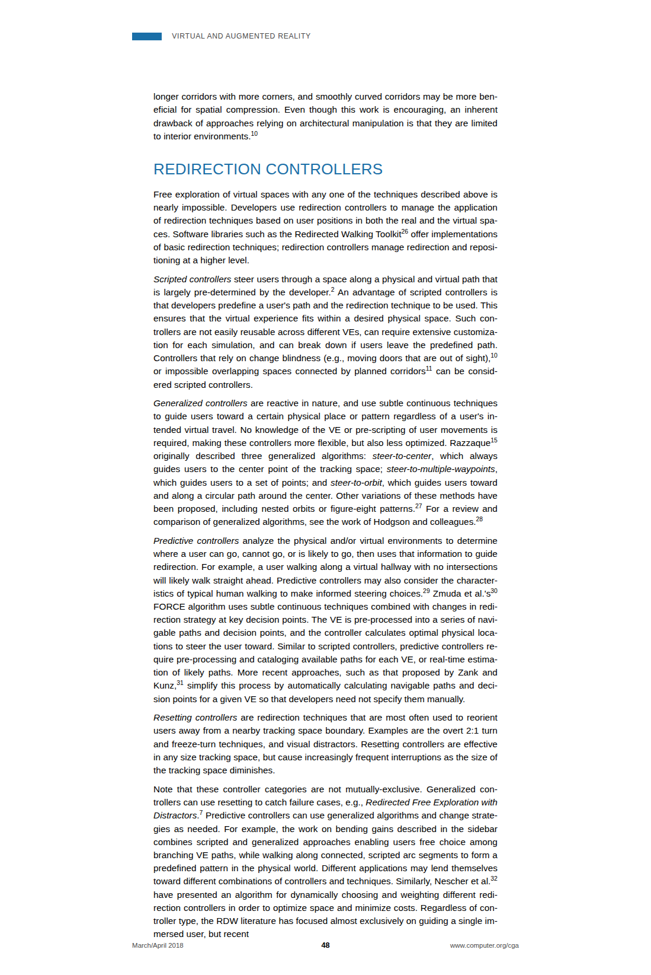Virtual and Augmented Reality
longer corridors with more corners, and smoothly curved corridors may be more beneficial for spatial compression. Even though this work is encouraging, an inherent drawback of approaches relying on architectural manipulation is that they are limited to interior environments.10
REDIRECTION CONTROLLERS
Free exploration of virtual spaces with any one of the techniques described above is nearly impossible. Developers use redirection controllers to manage the application of redirection techniques based on user positions in both the real and the virtual spaces. Software libraries such as the Redirected Walking Toolkit26 offer implementations of basic redirection techniques; redirection controllers manage redirection and repositioning at a higher level.
Scripted controllers steer users through a space along a physical and virtual path that is largely pre-determined by the developer.2 An advantage of scripted controllers is that developers predefine a user's path and the redirection technique to be used. This ensures that the virtual experience fits within a desired physical space. Such controllers are not easily reusable across different VEs, can require extensive customization for each simulation, and can break down if users leave the predefined path. Controllers that rely on change blindness (e.g., moving doors that are out of sight),10 or impossible overlapping spaces connected by planned corridors11 can be considered scripted controllers.
Generalized controllers are reactive in nature, and use subtle continuous techniques to guide users toward a certain physical place or pattern regardless of a user's intended virtual travel. No knowledge of the VE or pre-scripting of user movements is required, making these controllers more flexible, but also less optimized. Razzaque15 originally described three generalized algorithms: steer-to-center, which always guides users to the center point of the tracking space; steer-to-multiple-waypoints, which guides users to a set of points; and steer-to-orbit, which guides users toward and along a circular path around the center. Other variations of these methods have been proposed, including nested orbits or figure-eight patterns.27 For a review and comparison of generalized algorithms, see the work of Hodgson and colleagues.28
Predictive controllers analyze the physical and/or virtual environments to determine where a user can go, cannot go, or is likely to go, then uses that information to guide redirection. For example, a user walking along a virtual hallway with no intersections will likely walk straight ahead. Predictive controllers may also consider the characteristics of typical human walking to make informed steering choices.29 Zmuda et al.'s30 FORCE algorithm uses subtle continuous techniques combined with changes in redirection strategy at key decision points. The VE is pre-processed into a series of navigable paths and decision points, and the controller calculates optimal physical locations to steer the user toward. Similar to scripted controllers, predictive controllers require pre-processing and cataloging available paths for each VE, or real-time estimation of likely paths. More recent approaches, such as that proposed by Zank and Kunz,31 simplify this process by automatically calculating navigable paths and decision points for a given VE so that developers need not specify them manually.
Resetting controllers are redirection techniques that are most often used to reorient users away from a nearby tracking space boundary. Examples are the overt 2:1 turn and freeze-turn techniques, and visual distractors. Resetting controllers are effective in any size tracking space, but cause increasingly frequent interruptions as the size of the tracking space diminishes.
Note that these controller categories are not mutually-exclusive. Generalized controllers can use resetting to catch failure cases, e.g., Redirected Free Exploration with Distractors.7 Predictive controllers can use generalized algorithms and change strategies as needed. For example, the work on bending gains described in the sidebar combines scripted and generalized approaches enabling users free choice among branching VE paths, while walking along connected, scripted arc segments to form a predefined pattern in the physical world. Different applications may lend themselves toward different combinations of controllers and techniques. Similarly, Nescher et al.32 have presented an algorithm for dynamically choosing and weighting different redirection controllers in order to optimize space and minimize costs. Regardless of controller type, the RDW literature has focused almost exclusively on guiding a single immersed user, but recent
March/April 2018
48
www.computer.org/cga